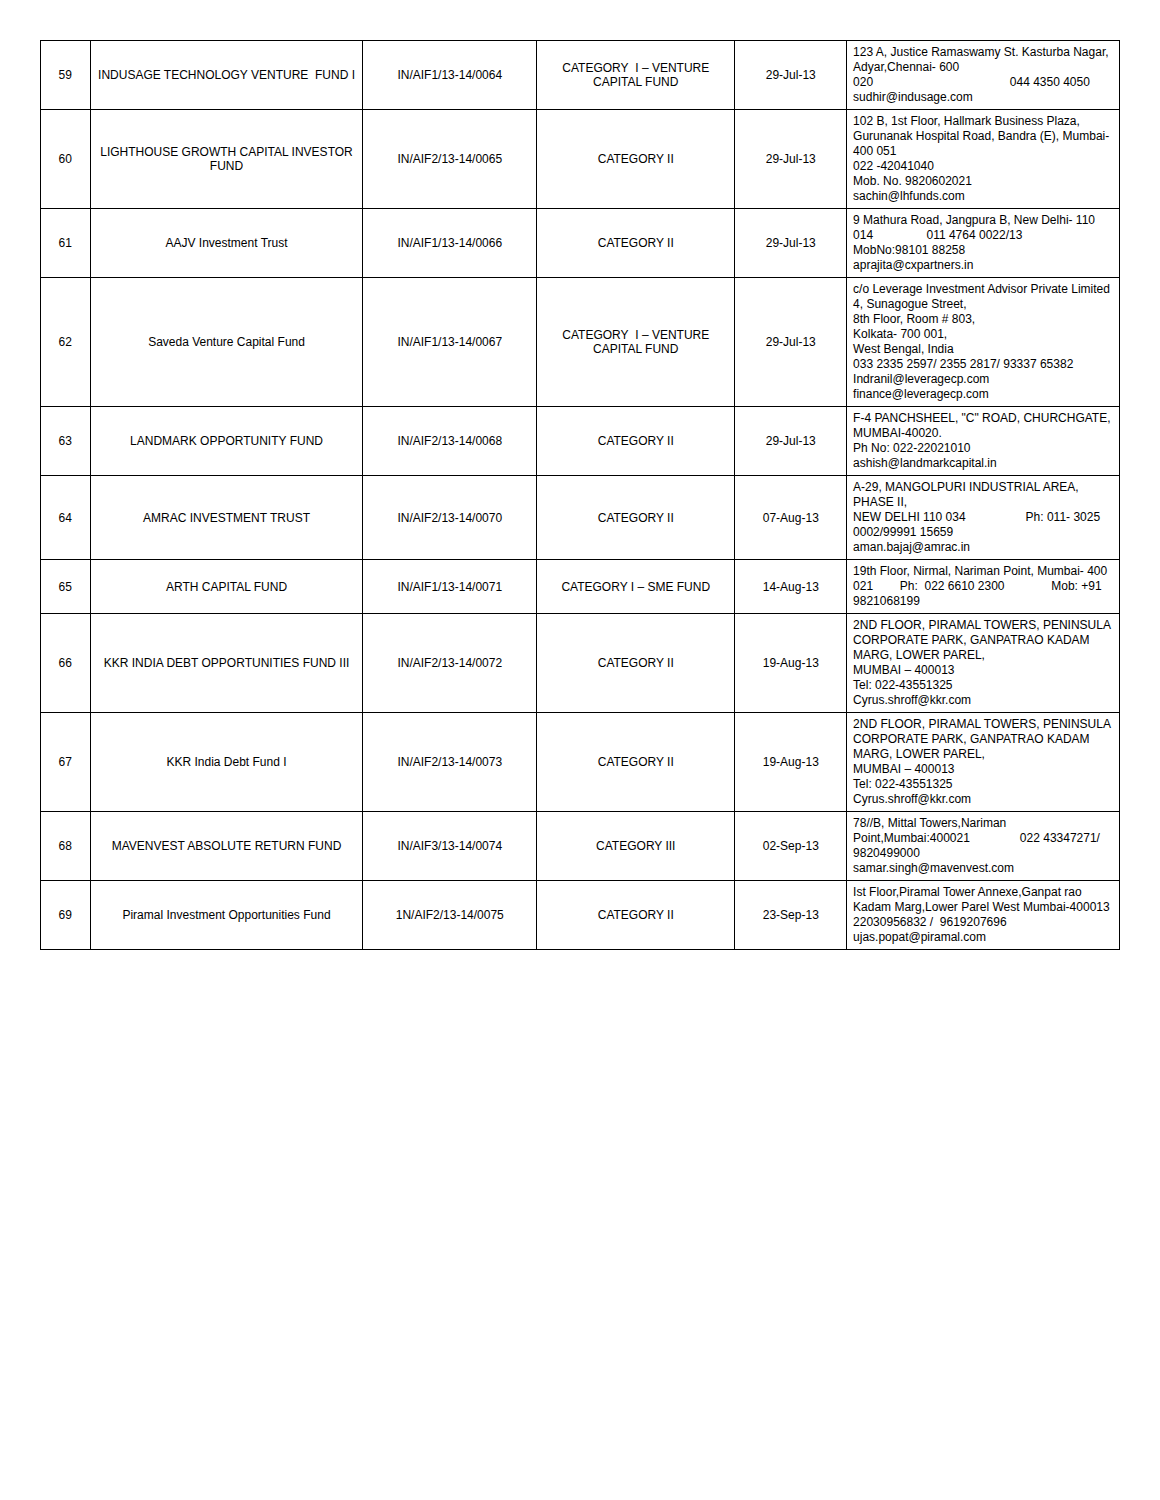| 59 | INDUSAGE TECHNOLOGY VENTURE FUND I | IN/AIF1/13-14/0064 | CATEGORY I – VENTURE CAPITAL FUND | 29-Jul-13 | 123 A, Justice Ramaswamy St. Kasturba Nagar, Adyar,Chennai- 600 020 044 4350 4050 sudhir@indusage.com |
| 60 | LIGHTHOUSE GROWTH CAPITAL INVESTOR FUND | IN/AIF2/13-14/0065 | CATEGORY II | 29-Jul-13 | 102 B, 1st Floor, Hallmark Business Plaza, Gurunanak Hospital Road, Bandra (E), Mumbai- 400 051 022 -42041040 Mob. No. 9820602021 sachin@lhfunds.com |
| 61 | AAJV Investment Trust | IN/AIF1/13-14/0066 | CATEGORY II | 29-Jul-13 | 9 Mathura Road, Jangpura B, New Delhi- 110 014 011 4764 0022/13 MobNo:98101 88258 aprajita@cxpartners.in |
| 62 | Saveda Venture Capital Fund | IN/AIF1/13-14/0067 | CATEGORY I – VENTURE CAPITAL FUND | 29-Jul-13 | c/o Leverage Investment Advisor Private Limited 4, Sunagogue Street, 8th Floor, Room # 803, Kolkata- 700 001, West Bengal, India 033 2335 2597/ 2355 2817/ 93337 65382 Indranil@leveragecp.com finance@leveragecp.com |
| 63 | LANDMARK OPPORTUNITY FUND | IN/AIF2/13-14/0068 | CATEGORY II | 29-Jul-13 | F-4 PANCHSHEEL, "C" ROAD, CHURCHGATE, MUMBAI-40020. Ph No: 022-22021010 ashish@landmarkcapital.in |
| 64 | AMRAC INVESTMENT TRUST | IN/AIF2/13-14/0070 | CATEGORY II | 07-Aug-13 | A-29, MANGOLPURI INDUSTRIAL AREA, PHASE II, NEW DELHI 110 034 Ph: 011- 3025 0002/99991 15659 aman.bajaj@amrac.in |
| 65 | ARTH CAPITAL FUND | IN/AIF1/13-14/0071 | CATEGORY I – SME FUND | 14-Aug-13 | 19th Floor, Nirmal, Nariman Point, Mumbai- 400 021 Ph: 022 6610 2300 Mob: +91 9821068199 |
| 66 | KKR INDIA DEBT OPPORTUNITIES FUND III | IN/AIF2/13-14/0072 | CATEGORY II | 19-Aug-13 | 2ND FLOOR, PIRAMAL TOWERS, PENINSULA CORPORATE PARK, GANPATRAO KADAM MARG, LOWER PAREL, MUMBAI – 400013 Tel: 022-43551325 Cyrus.shroff@kkr.com |
| 67 | KKR India Debt Fund I | IN/AIF2/13-14/0073 | CATEGORY II | 19-Aug-13 | 2ND FLOOR, PIRAMAL TOWERS, PENINSULA CORPORATE PARK, GANPATRAO KADAM MARG, LOWER PAREL, MUMBAI – 400013 Tel: 022-43551325 Cyrus.shroff@kkr.com |
| 68 | MAVENVEST ABSOLUTE RETURN FUND | IN/AIF3/13-14/0074 | CATEGORY III | 02-Sep-13 | 78//B, Mittal Towers,Nariman Point,Mumbai:400021 022 43347271/ 9820499000 samar.singh@mavenvest.com |
| 69 | Piramal Investment Opportunities Fund | 1N/AIF2/13-14/0075 | CATEGORY II | 23-Sep-13 | Ist Floor,Piramal Tower Annexe,Ganpat rao Kadam Marg,Lower Parel West Mumbai-400013 22030956832 / 9619207696 ujas.popat@piramal.com |